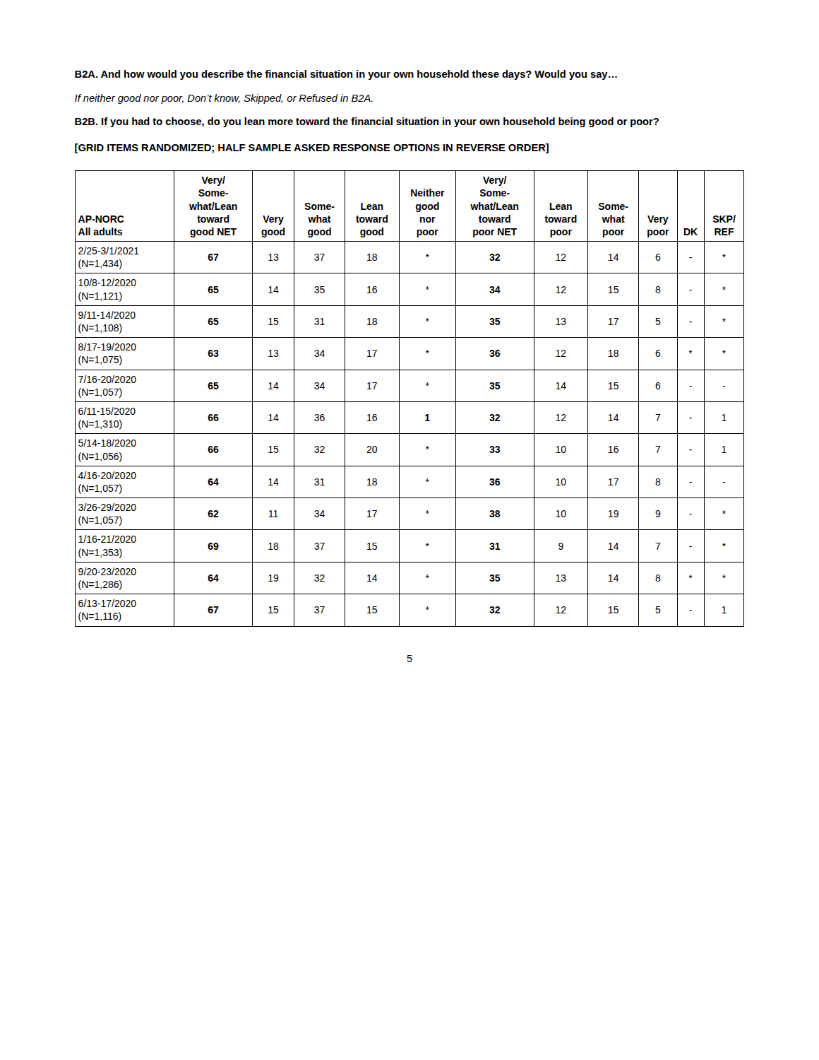B2A. And how would you describe the financial situation in your own household these days? Would you say…
If neither good nor poor, Don’t know, Skipped, or Refused in B2A.
B2B. If you had to choose, do you lean more toward the financial situation in your own household being good or poor?
[GRID ITEMS RANDOMIZED; HALF SAMPLE ASKED RESPONSE OPTIONS IN REVERSE ORDER]
| AP-NORC All adults | Very/ Some- what/Lean toward good NET | Very good | Some- what good | Lean toward good | Neither good nor poor | Very/ Some- what/Lean toward poor NET | Lean toward poor | Some- what poor | Very poor | DK | SKP/ REF |
| --- | --- | --- | --- | --- | --- | --- | --- | --- | --- | --- | --- |
| 2/25-3/1/2021 (N=1,434) | 67 | 13 | 37 | 18 | * | 32 | 12 | 14 | 6 | - | * |
| 10/8-12/2020 (N=1,121) | 65 | 14 | 35 | 16 | * | 34 | 12 | 15 | 8 | - | * |
| 9/11-14/2020 (N=1,108) | 65 | 15 | 31 | 18 | * | 35 | 13 | 17 | 5 | - | * |
| 8/17-19/2020 (N=1,075) | 63 | 13 | 34 | 17 | * | 36 | 12 | 18 | 6 | * | * |
| 7/16-20/2020 (N=1,057) | 65 | 14 | 34 | 17 | * | 35 | 14 | 15 | 6 | - | - |
| 6/11-15/2020 (N=1,310) | 66 | 14 | 36 | 16 | 1 | 32 | 12 | 14 | 7 | - | 1 |
| 5/14-18/2020 (N=1,056) | 66 | 15 | 32 | 20 | * | 33 | 10 | 16 | 7 | - | 1 |
| 4/16-20/2020 (N=1,057) | 64 | 14 | 31 | 18 | * | 36 | 10 | 17 | 8 | - | - |
| 3/26-29/2020 (N=1,057) | 62 | 11 | 34 | 17 | * | 38 | 10 | 19 | 9 | - | * |
| 1/16-21/2020 (N=1,353) | 69 | 18 | 37 | 15 | * | 31 | 9 | 14 | 7 | - | * |
| 9/20-23/2020 (N=1,286) | 64 | 19 | 32 | 14 | * | 35 | 13 | 14 | 8 | * | * |
| 6/13-17/2020 (N=1,116) | 67 | 15 | 37 | 15 | * | 32 | 12 | 15 | 5 | - | 1 |
5